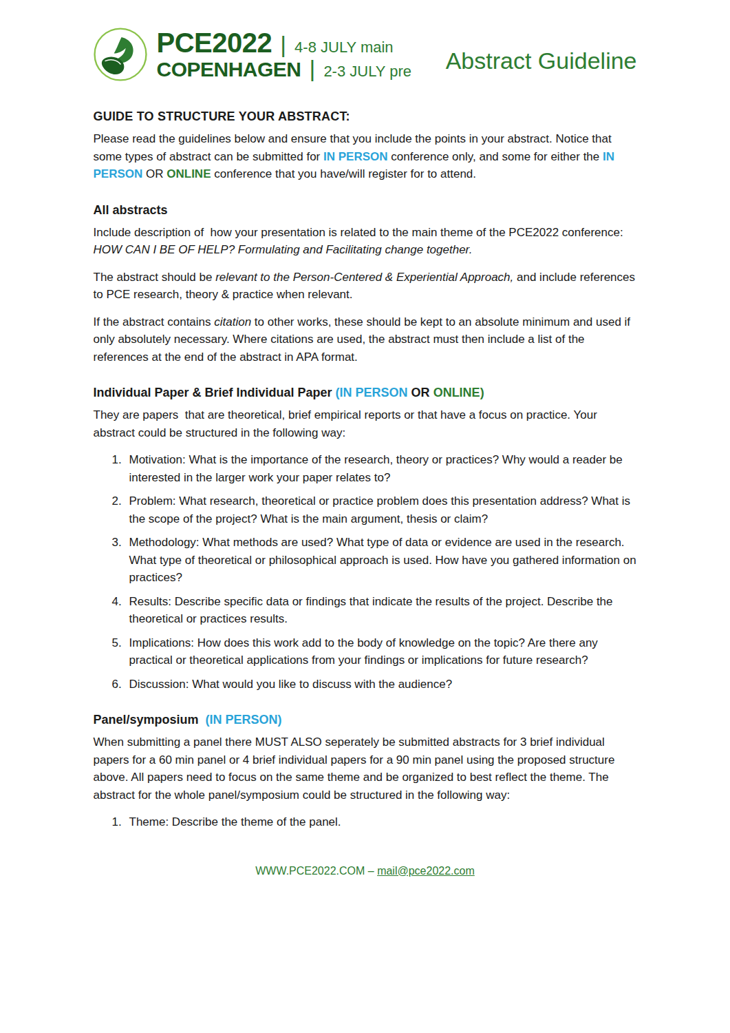PCE2022 | 4-8 JULY main
COPENHAGEN | 2-3 JULY pre
Abstract Guideline
GUIDE TO STRUCTURE YOUR ABSTRACT:
Please read the guidelines below and ensure that you include the points in your abstract. Notice that some types of abstract can be submitted for IN PERSON conference only, and some for either the IN PERSON OR ONLINE conference that you have/will register for to attend.
All abstracts
Include description of how your presentation is related to the main theme of the PCE2022 conference: HOW CAN I BE OF HELP? Formulating and Facilitating change together.
The abstract should be relevant to the Person-Centered & Experiential Approach, and include references to PCE research, theory & practice when relevant.
If the abstract contains citation to other works, these should be kept to an absolute minimum and used if only absolutely necessary. Where citations are used, the abstract must then include a list of the references at the end of the abstract in APA format.
Individual Paper & Brief Individual Paper (IN PERSON OR ONLINE)
They are papers that are theoretical, brief empirical reports or that have a focus on practice. Your abstract could be structured in the following way:
Motivation: What is the importance of the research, theory or practices? Why would a reader be interested in the larger work your paper relates to?
Problem: What research, theoretical or practice problem does this presentation address? What is the scope of the project? What is the main argument, thesis or claim?
Methodology: What methods are used? What type of data or evidence are used in the research. What type of theoretical or philosophical approach is used. How have you gathered information on practices?
Results: Describe specific data or findings that indicate the results of the project. Describe the theoretical or practices results.
Implications: How does this work add to the body of knowledge on the topic? Are there any practical or theoretical applications from your findings or implications for future research?
Discussion: What would you like to discuss with the audience?
Panel/symposium (IN PERSON)
When submitting a panel there MUST ALSO seperately be submitted abstracts for 3 brief individual papers for a 60 min panel or 4 brief individual papers for a 90 min panel using the proposed structure above. All papers need to focus on the same theme and be organized to best reflect the theme. The abstract for the whole panel/symposium could be structured in the following way:
Theme: Describe the theme of the panel.
WWW.PCE2022.COM – mail@pce2022.com